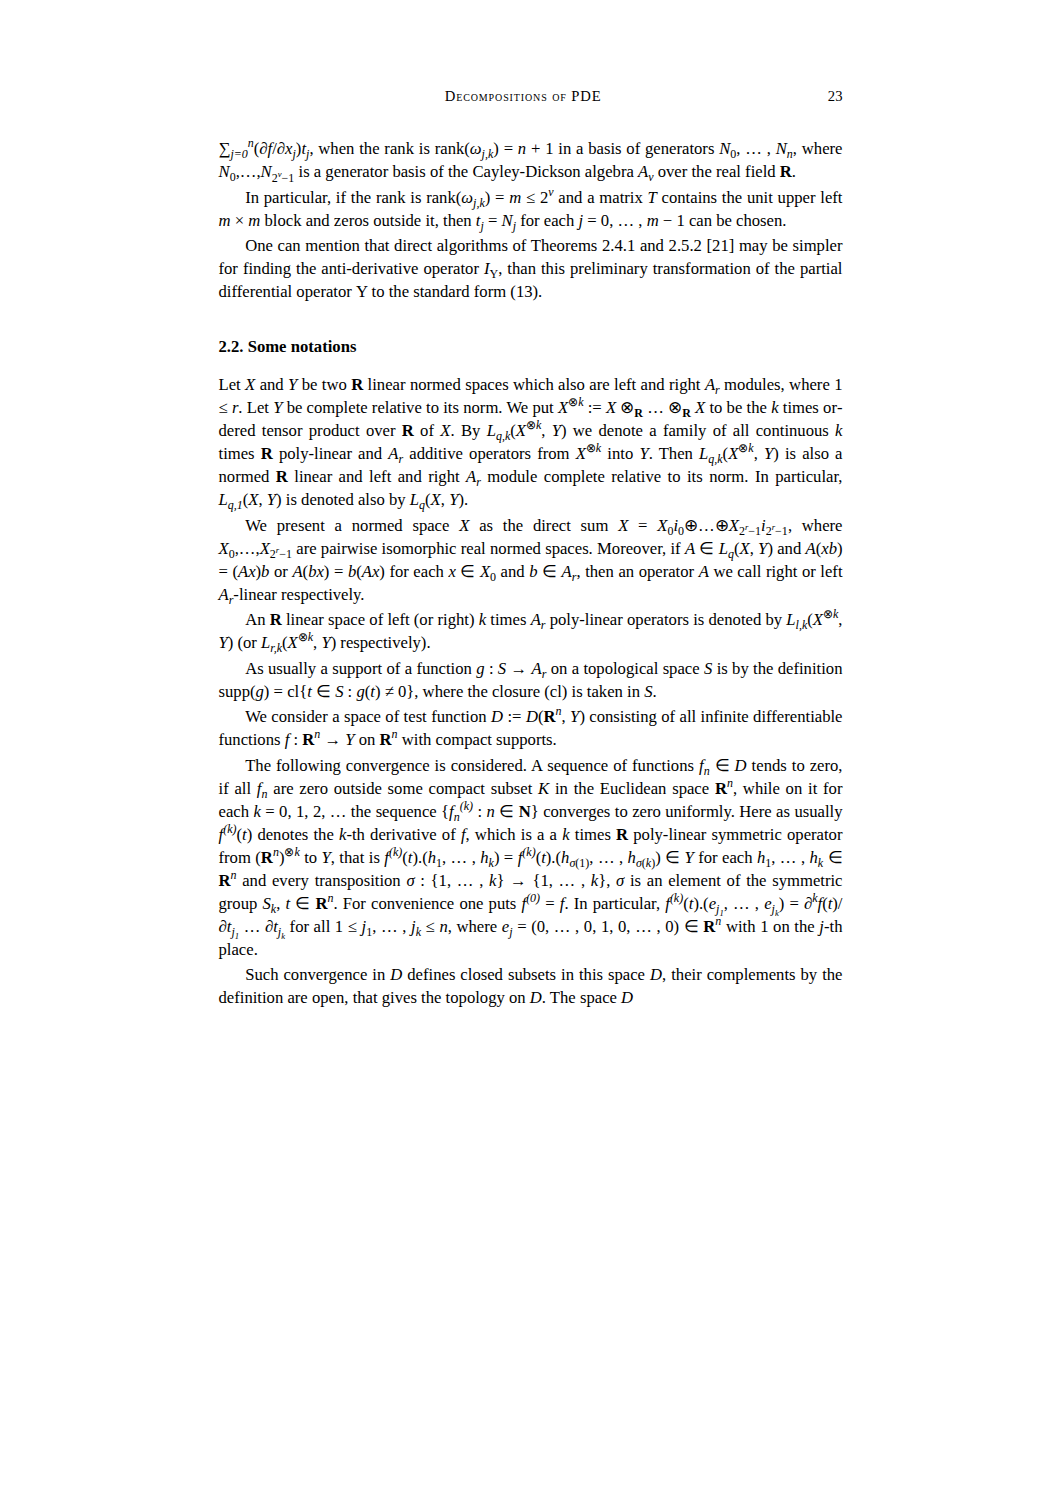Decompositions of PDE 23
∑j=0n(∂f/∂xj)tj, when the rank is rank(ωj,k) = n + 1 in a basis of generators N0, … , Nn, where N0,…,N2v−1 is a generator basis of the Cayley-Dickson algebra Av over the real field R.
In particular, if the rank is rank(ωj,k) = m ≤ 2v and a matrix T contains the unit upper left m × m block and zeros outside it, then tj = Nj for each j = 0, … , m − 1 can be chosen.
One can mention that direct algorithms of Theorems 2.4.1 and 2.5.2 [21] may be simpler for finding the anti-derivative operator IΥ, than this preliminary transformation of the partial differential operator Υ to the standard form (13).
2.2. Some notations
Let X and Y be two R linear normed spaces which also are left and right Ar modules, where 1 ≤ r. Let Y be complete relative to its norm. We put X⊗k := X ⊗R … ⊗R X to be the k times ordered tensor product over R of X. By Lq,k(X⊗k, Y) we denote a family of all continuous k times R poly-linear and Ar additive operators from X⊗k into Y. Then Lq,k(X⊗k, Y) is also a normed R linear and left and right Ar module complete relative to its norm. In particular, Lq,1(X, Y) is denoted also by Lq(X, Y).
We present a normed space X as the direct sum X = X0i0⊕…⊕X2r−1i2r−1, where X0,…,X2r−1 are pairwise isomorphic real normed spaces. Moreover, if A ∈ Lq(X, Y) and A(xb) = (Ax)b or A(bx) = b(Ax) for each x ∈ X0 and b ∈ Ar, then an operator A we call right or left Ar-linear respectively.
An R linear space of left (or right) k times Ar poly-linear operators is denoted by Ll,k(X⊗k, Y) (or Lr,k(X⊗k, Y) respectively).
As usually a support of a function g : S → Ar on a topological space S is by the definition supp(g) = cl{t ∈ S : g(t) ≠ 0}, where the closure (cl) is taken in S.
We consider a space of test function D := D(Rn, Y) consisting of all infinite differentiable functions f : Rn → Y on Rn with compact supports.
The following convergence is considered. A sequence of functions fn ∈ D tends to zero, if all fn are zero outside some compact subset K in the Euclidean space Rn, while on it for each k = 0, 1, 2, … the sequence {fn(k) : n ∈ N} converges to zero uniformly. Here as usually f(k)(t) denotes the k-th derivative of f, which is a a k times R poly-linear symmetric operator from (Rn)⊗k to Y, that is f(k)(t).(h1, … , hk) = f(k)(t).(hσ(1), … , hσ(k)) ∈ Y for each h1, … , hk ∈ Rn and every transposition σ : {1, … , k} → {1, … , k}, σ is an element of the symmetric group Sk, t ∈ Rn. For convenience one puts f(0) = f. In particular, f(k)(t).(ej1, … , ejk) = ∂kf(t)/∂tj1 … ∂tjk for all 1 ≤ j1, … , jk ≤ n, where ej = (0, … , 0, 1, 0, … , 0) ∈ Rn with 1 on the j-th place.
Such convergence in D defines closed subsets in this space D, their complements by the definition are open, that gives the topology on D. The space D